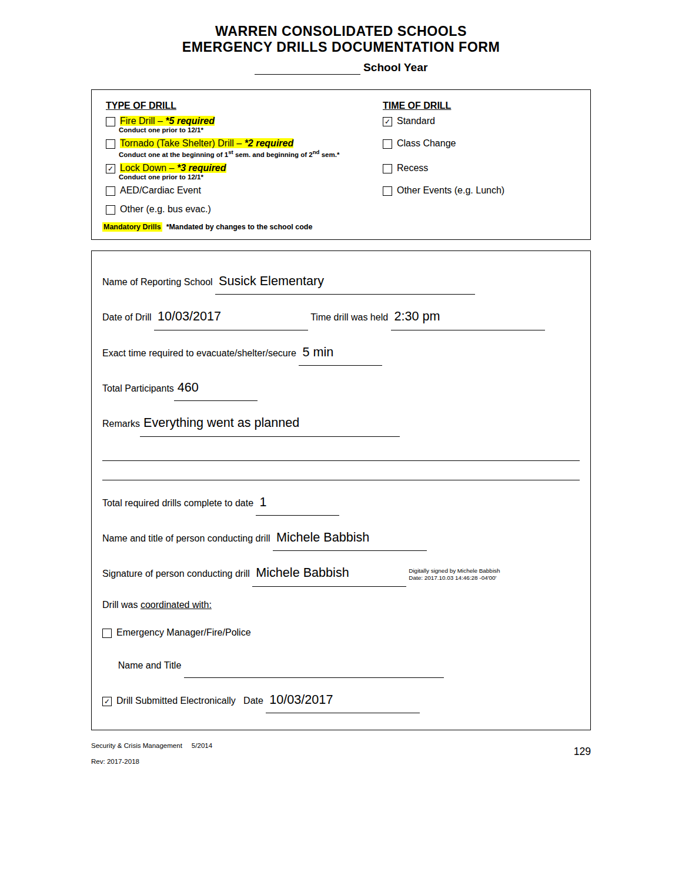WARREN CONSOLIDATED SCHOOLS
EMERGENCY DRILLS DOCUMENTATION FORM
School Year
| TYPE OF DRILL | TIME OF DRILL |
| Fire Drill – *5 required Conduct one prior to 12/1* | Standard |
| Tornado (Take Shelter) Drill – *2 required Conduct one at the beginning of 1 st sem. and beginning of 2 nd sem.* | Class Change |
| Lock Down – *3 required Conduct one prior to 12/1* | Recess |
| AED/Cardiac Event | Other Events (e.g. Lunch) |
| Other (e.g. bus evac.) | |
Mandatory Drills *Mandated by changes to the school code
Name of Reporting School Susick Elementary
Date of Drill 10/03/2017 Time drill was held 2:30 pm
Exact time required to evacuate/shelter/secure 5 min
Total Participants460
RemarksEverything went as planned
Total required drills complete to date 1
Name and title of person conducting drill Michele Babbish
Signature of person conducting drill Michele Babbish Digitally signed by Michele Babbish
Date: 2017.10.03 14:46:28 -04'00'
Drill was coordinated with:
Emergency Manager/Fire/Police
Name and Title
Drill Submitted Electronically Date 10/03/2017
Security & Crisis Management 5/2014
129
Rev: 2017-2018